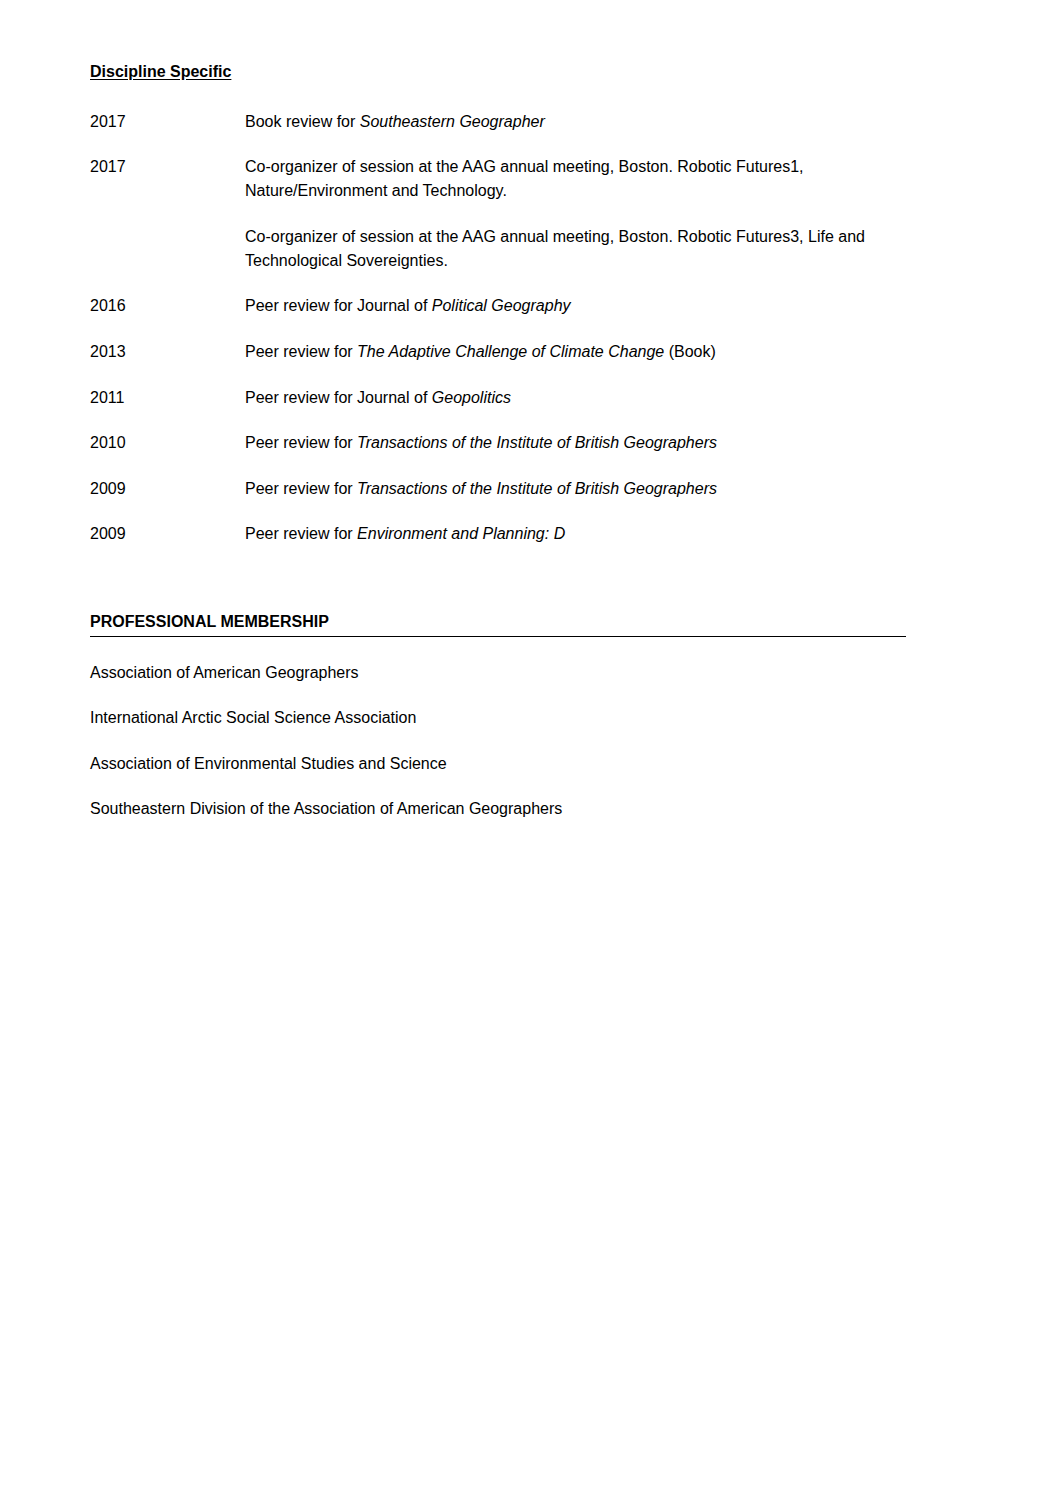Discipline Specific
| 2017 | Book review for Southeastern Geographer |
| 2017 | Co-organizer of session at the AAG annual meeting, Boston. Robotic Futures1, Nature/Environment and Technology. Co-organizer of session at the AAG annual meeting, Boston. Robotic Futures3, Life and Technological Sovereignties. |
| 2016 | Peer review for Journal of Political Geography |
| 2013 | Peer review for The Adaptive Challenge of Climate Change (Book) |
| 2011 | Peer review for Journal of Geopolitics |
| 2010 | Peer review for Transactions of the Institute of British Geographers |
| 2009 | Peer review for Transactions of the Institute of British Geographers |
| 2009 | Peer review for Environment and Planning: D |
PROFESSIONAL MEMBERSHIP
Association of American Geographers
International Arctic Social Science Association
Association of Environmental Studies and Science
Southeastern Division of the Association of American Geographers